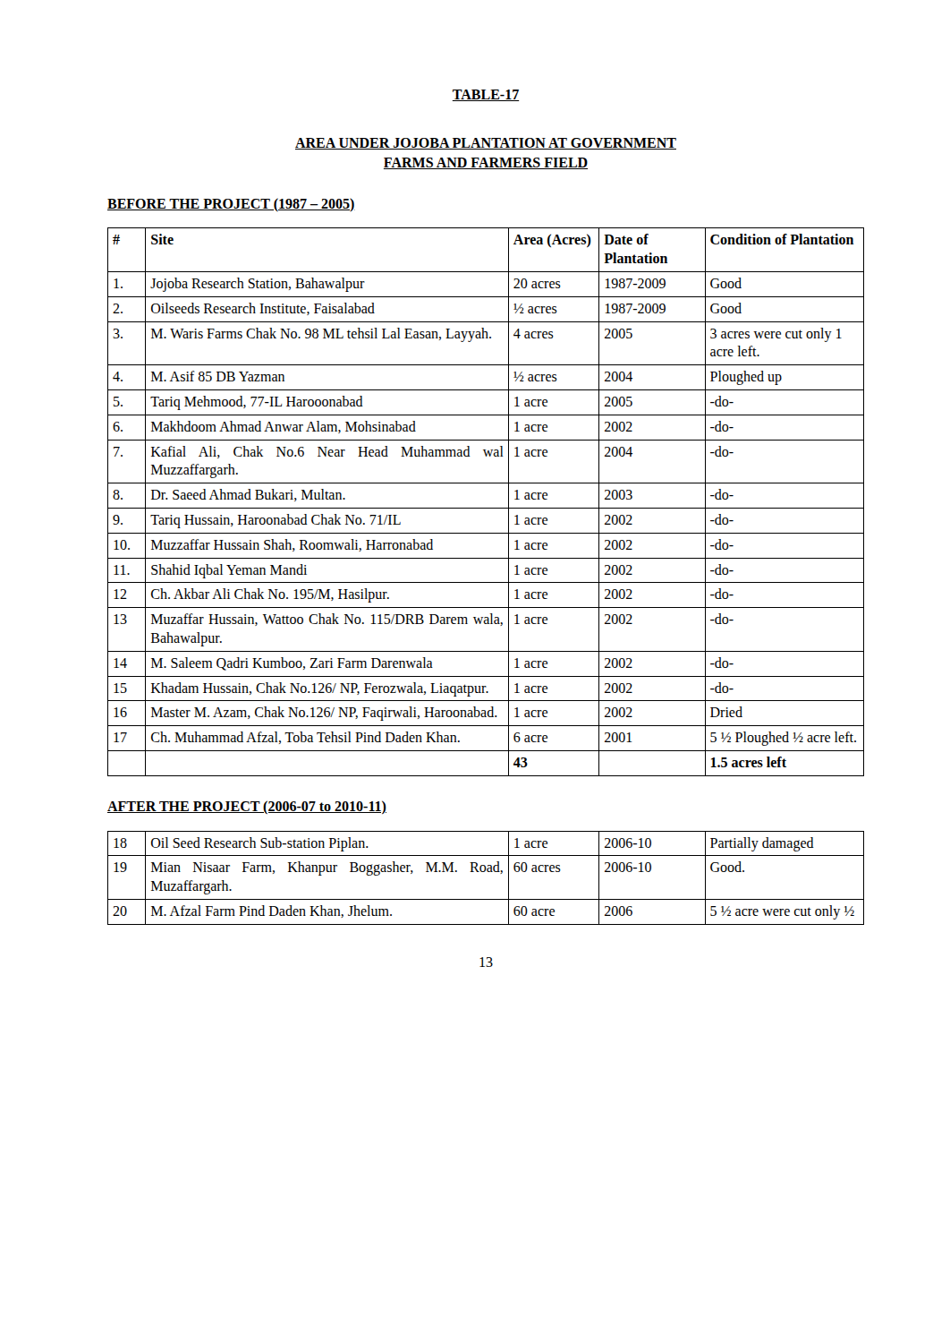TABLE-17
AREA UNDER JOJOBA PLANTATION AT GOVERNMENT
FARMS AND FARMERS FIELD
BEFORE THE PROJECT (1987 – 2005)
| # | Site | Area (Acres) | Date of Plantation | Condition of Plantation |
| --- | --- | --- | --- | --- |
| 1. | Jojoba Research Station, Bahawalpur | 20 acres | 1987-2009 | Good |
| 2. | Oilseeds Research Institute, Faisalabad | ½ acres | 1987-2009 | Good |
| 3. | M. Waris Farms Chak No. 98 ML tehsil Lal Easan, Layyah. | 4 acres | 2005 | 3 acres were cut only 1 acre left. |
| 4. | M. Asif 85 DB Yazman | ½ acres | 2004 | Ploughed up |
| 5. | Tariq Mehmood, 77-IL Harooonabad | 1 acre | 2005 | -do- |
| 6. | Makhdoom Ahmad Anwar Alam, Mohsinabad | 1 acre | 2002 | -do- |
| 7. | Kafial Ali, Chak No.6 Near Head Muhammad wal Muzzaffargarh. | 1 acre | 2004 | -do- |
| 8. | Dr. Saeed Ahmad Bukari, Multan. | 1 acre | 2003 | -do- |
| 9. | Tariq Hussain, Haroonabad Chak No. 71/IL | 1 acre | 2002 | -do- |
| 10. | Muzzaffar Hussain Shah, Roomwali, Harronabad | 1 acre | 2002 | -do- |
| 11. | Shahid Iqbal Yeman Mandi | 1 acre | 2002 | -do- |
| 12 | Ch. Akbar Ali Chak No. 195/M, Hasilpur. | 1 acre | 2002 | -do- |
| 13 | Muzaffar Hussain, Wattoo Chak No. 115/DRB Darem wala, Bahawalpur. | 1 acre | 2002 | -do- |
| 14 | M. Saleem Qadri Kumboo, Zari Farm Darenwala | 1 acre | 2002 | -do- |
| 15 | Khadam Hussain, Chak No.126/ NP, Ferozwala, Liaqatpur. | 1 acre | 2002 | -do- |
| 16 | Master M. Azam, Chak No.126/ NP, Faqirwali, Haroonabad. | 1 acre | 2002 | Dried |
| 17 | Ch. Muhammad Afzal, Toba Tehsil Pind Daden Khan. | 6 acre | 2001 | 5 ½ Ploughed ½ acre left. |
| | | 43 | | 1.5 acres left |
AFTER THE PROJECT (2006-07 to 2010-11)
| 18 | Oil Seed Research Sub-station Piplan. | 1 acre | 2006-10 | Partially damaged |
| 19 | Mian Nisaar Farm, Khanpur Boggasher, M.M. Road, Muzaffargarh. | 60 acres | 2006-10 | Good. |
| 20 | M. Afzal Farm Pind Daden Khan, Jhelum. | 60 acre | 2006 | 5 ½ acre were cut only ½ |
13